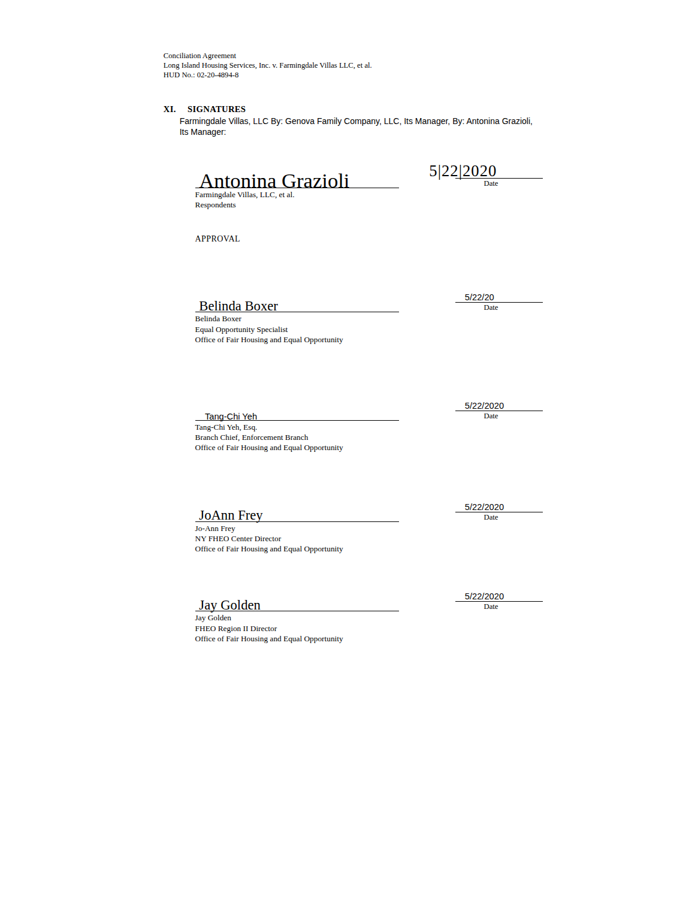Conciliation Agreement
Long Island Housing Services, Inc. v. Farmingdale Villas LLC, et al.
HUD No.: 02-20-4894-8
XI. SIGNATURES
Farmingdale Villas, LLC By: Genova Family Company, LLC, Its Manager, By: Antonina Grazioli, Its Manager:
Antonina Grazioli
5|22|2020
Date
Farmingdale Villas, LLC, et al.
Respondents
APPROVAL
Belinda Boxer
5/22/20
Date
Belinda Boxer
Equal Opportunity Specialist
Office of Fair Housing and Equal Opportunity
Tang-Chi Yeh
5/22/2020
Date
Tang-Chi Yeh, Esq.
Branch Chief, Enforcement Branch
Office of Fair Housing and Equal Opportunity
JoAnn Frey
5/22/2020
Date
Jo-Ann Frey
NY FHEO Center Director
Office of Fair Housing and Equal Opportunity
Jay Golden
5/22/2020
Date
Jay Golden
FHEO Region II Director
Office of Fair Housing and Equal Opportunity